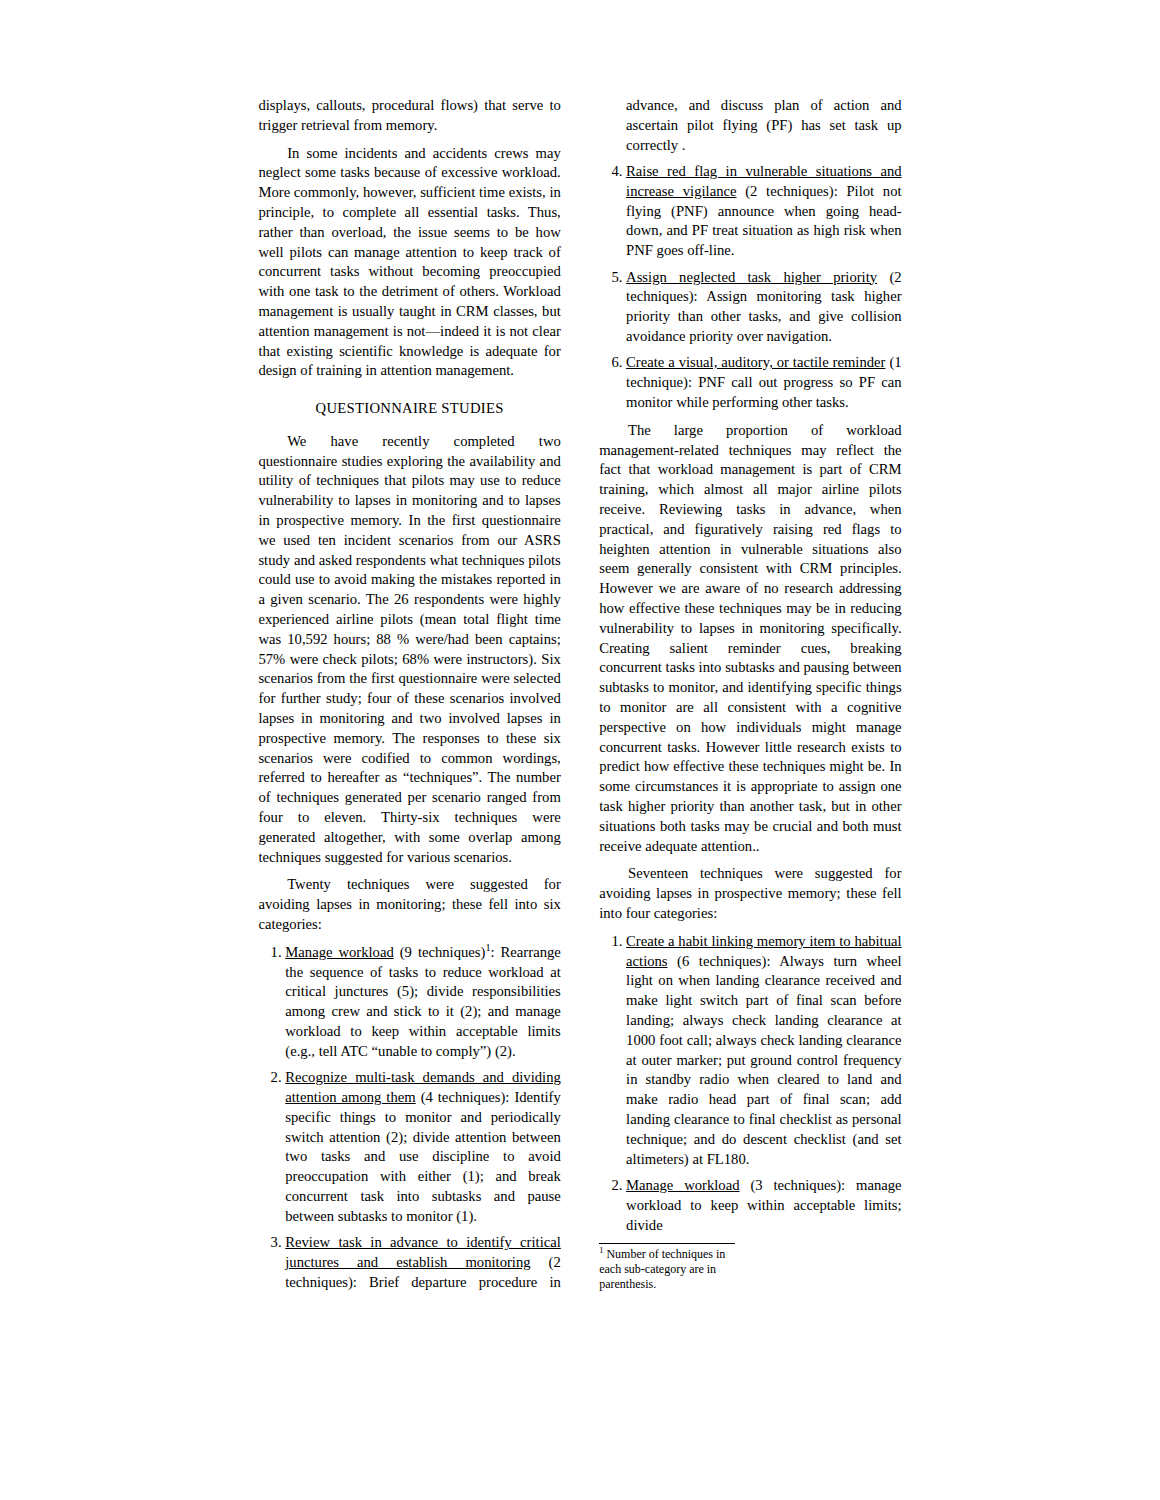displays, callouts, procedural flows) that serve to trigger retrieval from memory.
In some incidents and accidents crews may neglect some tasks because of excessive workload. More commonly, however, sufficient time exists, in principle, to complete all essential tasks. Thus, rather than overload, the issue seems to be how well pilots can manage attention to keep track of concurrent tasks without becoming preoccupied with one task to the detriment of others. Workload management is usually taught in CRM classes, but attention management is not—indeed it is not clear that existing scientific knowledge is adequate for design of training in attention management.
Questionnaire Studies
We have recently completed two questionnaire studies exploring the availability and utility of techniques that pilots may use to reduce vulnerability to lapses in monitoring and to lapses in prospective memory. In the first questionnaire we used ten incident scenarios from our ASRS study and asked respondents what techniques pilots could use to avoid making the mistakes reported in a given scenario. The 26 respondents were highly experienced airline pilots (mean total flight time was 10,592 hours; 88 % were/had been captains; 57% were check pilots; 68% were instructors). Six scenarios from the first questionnaire were selected for further study; four of these scenarios involved lapses in monitoring and two involved lapses in prospective memory. The responses to these six scenarios were codified to common wordings, referred to hereafter as “techniques”. The number of techniques generated per scenario ranged from four to eleven. Thirty-six techniques were generated altogether, with some overlap among techniques suggested for various scenarios.
Twenty techniques were suggested for avoiding lapses in monitoring; these fell into six categories:
Manage workload (9 techniques)1: Rearrange the sequence of tasks to reduce workload at critical junctures (5); divide responsibilities among crew and stick to it (2); and manage workload to keep within acceptable limits (e.g., tell ATC “unable to comply”) (2).
Recognize multi-task demands and dividing attention among them (4 techniques): Identify specific things to monitor and periodically switch attention (2); divide attention between two tasks and use discipline to avoid preoccupation with either (1); and break concurrent task into subtasks and pause between subtasks to monitor (1).
Review task in advance to identify critical junctures and establish monitoring (2 techniques): Brief departure procedure in advance, and discuss plan of action and ascertain pilot flying (PF) has set task up correctly .
Raise red flag in vulnerable situations and increase vigilance (2 techniques): Pilot not flying (PNF) announce when going head-down, and PF treat situation as high risk when PNF goes off-line.
Assign neglected task higher priority (2 techniques): Assign monitoring task higher priority than other tasks, and give collision avoidance priority over navigation.
Create a visual, auditory, or tactile reminder (1 technique): PNF call out progress so PF can monitor while performing other tasks.
The large proportion of workload management-related techniques may reflect the fact that workload management is part of CRM training, which almost all major airline pilots receive. Reviewing tasks in advance, when practical, and figuratively raising red flags to heighten attention in vulnerable situations also seem generally consistent with CRM principles. However we are aware of no research addressing how effective these techniques may be in reducing vulnerability to lapses in monitoring specifically. Creating salient reminder cues, breaking concurrent tasks into subtasks and pausing between subtasks to monitor, and identifying specific things to monitor are all consistent with a cognitive perspective on how individuals might manage concurrent tasks. However little research exists to predict how effective these techniques might be. In some circumstances it is appropriate to assign one task higher priority than another task, but in other situations both tasks may be crucial and both must receive adequate attention..
Seventeen techniques were suggested for avoiding lapses in prospective memory; these fell into four categories:
Create a habit linking memory item to habitual actions (6 techniques): Always turn wheel light on when landing clearance received and make light switch part of final scan before landing; always check landing clearance at 1000 foot call; always check landing clearance at outer marker; put ground control frequency in standby radio when cleared to land and make radio head part of final scan; add landing clearance to final checklist as personal technique; and do descent checklist (and set altimeters) at FL180.
Manage workload (3 techniques): manage workload to keep within acceptable limits; divide
1 Number of techniques in each sub-category are in parenthesis.